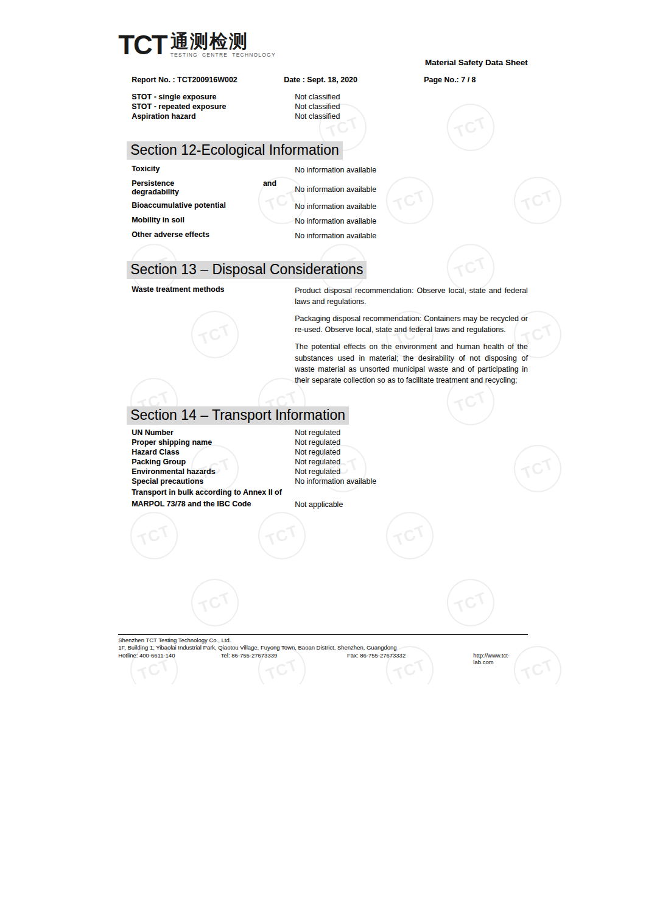TCT
TCT
TCT
TCT
TCT
TCT
TCT
TCT
TCT
TCT
TCT
TCT
TCT
TCT
TCT
TCT
TCT
TCT
TCT
TCT
TCT
TCT
TCT
TCT
TCT
TCT
TCT
TCT
TCT
TCT
TCT
TCT
TCT
TCT
TCT
TCT
TCT
TCT
TCT
TCT
通测检测
TESTING CENTRE TECHNOLOGY
Material Safety Data Sheet
Report No. : TCT200916W002
Date : Sept. 18, 2020
Page No.: 7 / 8
STOT - single exposure
Not classified
STOT - repeated exposure
Not classified
Aspiration hazard
Not classified
Section 12-Ecological Information
Toxicity
No information available
Persistence and
degradability
No information available
Bioaccumulative potential
No information available
Mobility in soil
No information available
Other adverse effects
No information available
Section 13 – Disposal Considerations
Waste treatment methods
Product disposal recommendation: Observe local, state and federal laws and regulations.
Packaging disposal recommendation: Containers may be recycled or re-used. Observe local, state and federal laws and regulations.
The potential effects on the environment and human health of the substances used in material; the desirability of not disposing of waste material as unsorted municipal waste and of participating in their separate collection so as to facilitate treatment and recycling;
Section 14 – Transport Information
UN Number
Not regulated
Proper shipping name
Not regulated
Hazard Class
Not regulated
Packing Group
Not regulated
Environmental hazards
Not regulated
Special precautions
No information available
Transport in bulk according to Annex II of MARPOL 73/78 and the IBC Code
Not applicable
Shenzhen TCT Testing Technology Co., Ltd.
1F, Building 1, Yibaolai Industrial Park, Qiaotou Village, Fuyong Town, Baoan District, Shenzhen, Guangdong
Hotline: 400-6611-140 Tel: 86-755-27673339 Fax: 86-755-27673332 http://www.tct-lab.com